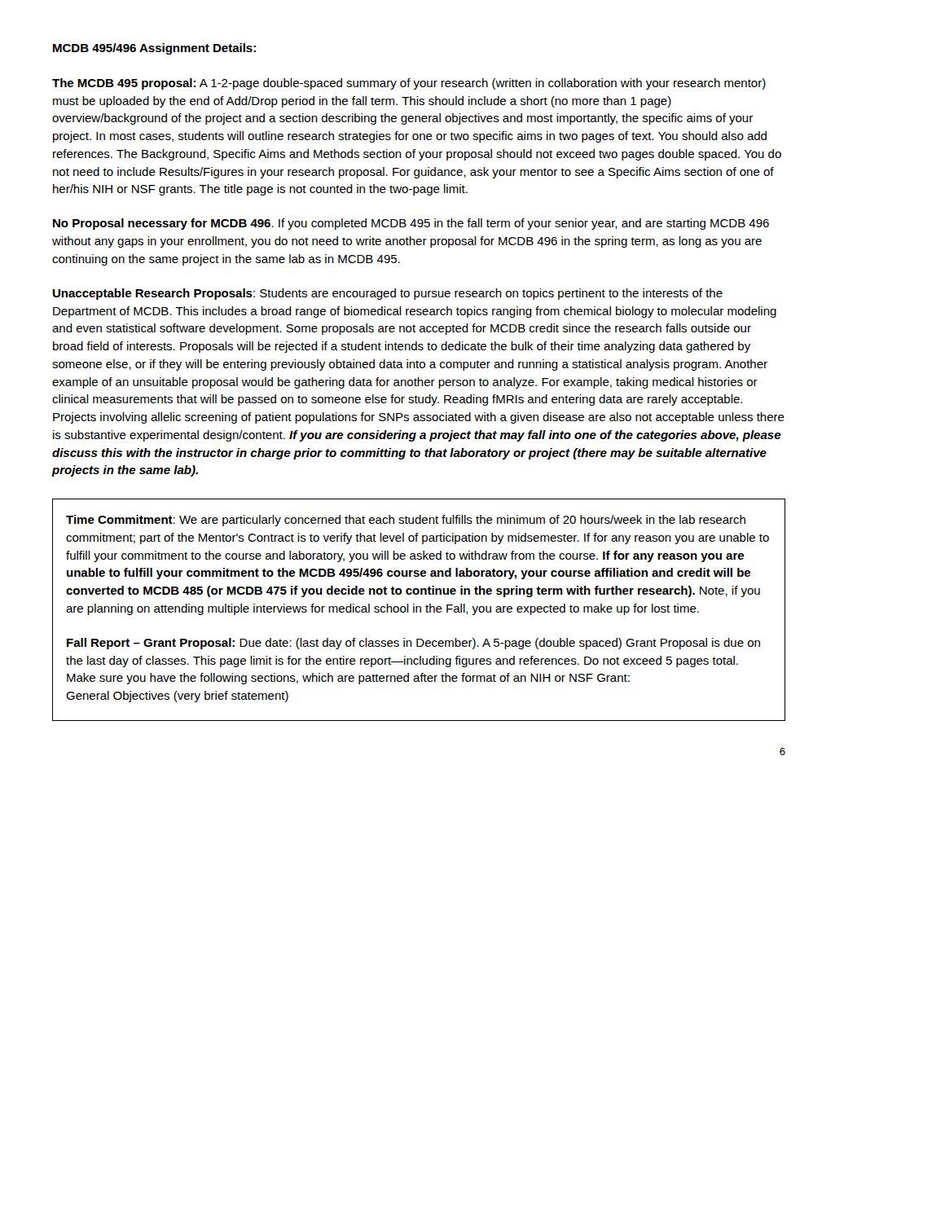MCDB 495/496 Assignment Details:
The MCDB 495 proposal: A 1-2-page double-spaced summary of your research (written in collaboration with your research mentor) must be uploaded by the end of Add/Drop period in the fall term. This should include a short (no more than 1 page) overview/background of the project and a section describing the general objectives and most importantly, the specific aims of your project. In most cases, students will outline research strategies for one or two specific aims in two pages of text. You should also add references. The Background, Specific Aims and Methods section of your proposal should not exceed two pages double spaced. You do not need to include Results/Figures in your research proposal. For guidance, ask your mentor to see a Specific Aims section of one of her/his NIH or NSF grants. The title page is not counted in the two-page limit.
No Proposal necessary for MCDB 496. If you completed MCDB 495 in the fall term of your senior year, and are starting MCDB 496 without any gaps in your enrollment, you do not need to write another proposal for MCDB 496 in the spring term, as long as you are continuing on the same project in the same lab as in MCDB 495.
Unacceptable Research Proposals: Students are encouraged to pursue research on topics pertinent to the interests of the Department of MCDB. This includes a broad range of biomedical research topics ranging from chemical biology to molecular modeling and even statistical software development. Some proposals are not accepted for MCDB credit since the research falls outside our broad field of interests. Proposals will be rejected if a student intends to dedicate the bulk of their time analyzing data gathered by someone else, or if they will be entering previously obtained data into a computer and running a statistical analysis program. Another example of an unsuitable proposal would be gathering data for another person to analyze. For example, taking medical histories or clinical measurements that will be passed on to someone else for study. Reading fMRIs and entering data are rarely acceptable. Projects involving allelic screening of patient populations for SNPs associated with a given disease are also not acceptable unless there is substantive experimental design/content. If you are considering a project that may fall into one of the categories above, please discuss this with the instructor in charge prior to committing to that laboratory or project (there may be suitable alternative projects in the same lab).
Time Commitment: We are particularly concerned that each student fulfills the minimum of 20 hours/week in the lab research commitment; part of the Mentor's Contract is to verify that level of participation by midsemester. If for any reason you are unable to fulfill your commitment to the course and laboratory, you will be asked to withdraw from the course. If for any reason you are unable to fulfill your commitment to the MCDB 495/496 course and laboratory, your course affiliation and credit will be converted to MCDB 485 (or MCDB 475 if you decide not to continue in the spring term with further research). Note, if you are planning on attending multiple interviews for medical school in the Fall, you are expected to make up for lost time.
Fall Report – Grant Proposal: Due date: (last day of classes in December). A 5-page (double spaced) Grant Proposal is due on the last day of classes. This page limit is for the entire report—including figures and references. Do not exceed 5 pages total. Make sure you have the following sections, which are patterned after the format of an NIH or NSF Grant:
General Objectives (very brief statement)
6